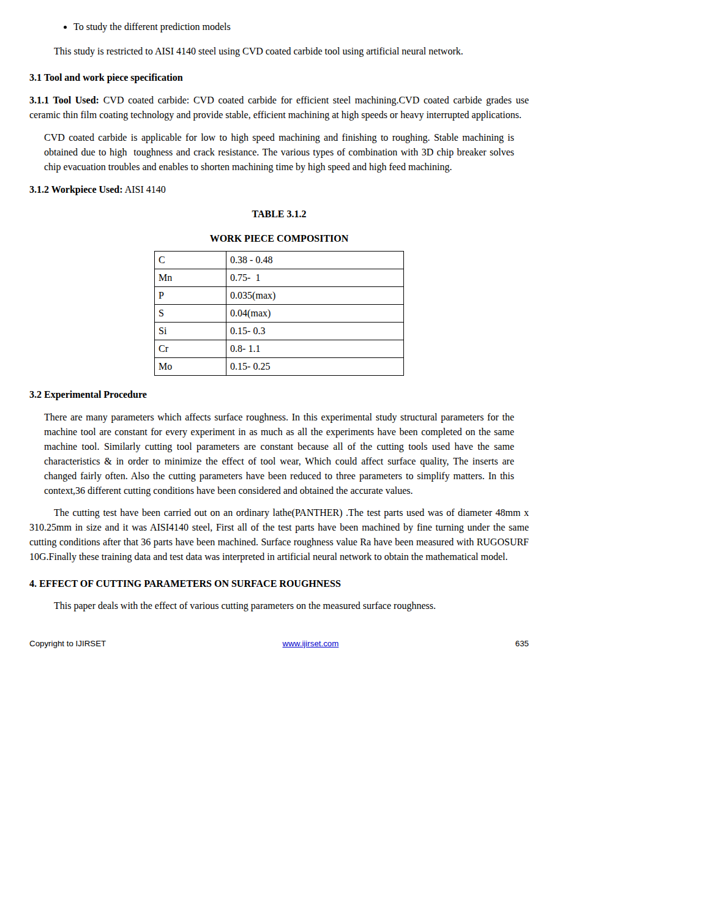To study the different prediction models
This study is restricted to AISI 4140 steel using CVD coated carbide tool using artificial neural network.
3.1 Tool and work piece specification
3.1.1 Tool Used: CVD coated carbide: CVD coated carbide for efficient steel machining.CVD coated carbide grades use ceramic thin film coating technology and provide stable, efficient machining at high speeds or heavy interrupted applications.
CVD coated carbide is applicable for low to high speed machining and finishing to roughing. Stable machining is obtained due to high toughness and crack resistance. The various types of combination with 3D chip breaker solves chip evacuation troubles and enables to shorten machining time by high speed and high feed machining.
3.1.2 Workpiece Used: AISI 4140
TABLE 3.1.2
WORK PIECE COMPOSITION
| C | 0.38 - 0.48 |
| Mn | 0.75- 1 |
| P | 0.035(max) |
| S | 0.04(max) |
| Si | 0.15- 0.3 |
| Cr | 0.8- 1.1 |
| Mo | 0.15- 0.25 |
3.2 Experimental Procedure
There are many parameters which affects surface roughness. In this experimental study structural parameters for the machine tool are constant for every experiment in as much as all the experiments have been completed on the same machine tool. Similarly cutting tool parameters are constant because all of the cutting tools used have the same characteristics & in order to minimize the effect of tool wear, Which could affect surface quality, The inserts are changed fairly often. Also the cutting parameters have been reduced to three parameters to simplify matters. In this context,36 different cutting conditions have been considered and obtained the accurate values.
The cutting test have been carried out on an ordinary lathe(PANTHER) .The test parts used was of diameter 48mm x 310.25mm in size and it was AISI4140 steel, First all of the test parts have been machined by fine turning under the same cutting conditions after that 36 parts have been machined. Surface roughness value Ra have been measured with RUGOSURF 10G.Finally these training data and test data was interpreted in artificial neural network to obtain the mathematical model.
4. EFFECT OF CUTTING PARAMETERS ON SURFACE ROUGHNESS
This paper deals with the effect of various cutting parameters on the measured surface roughness.
Copyright to IJIRSET www.ijirset.com 635